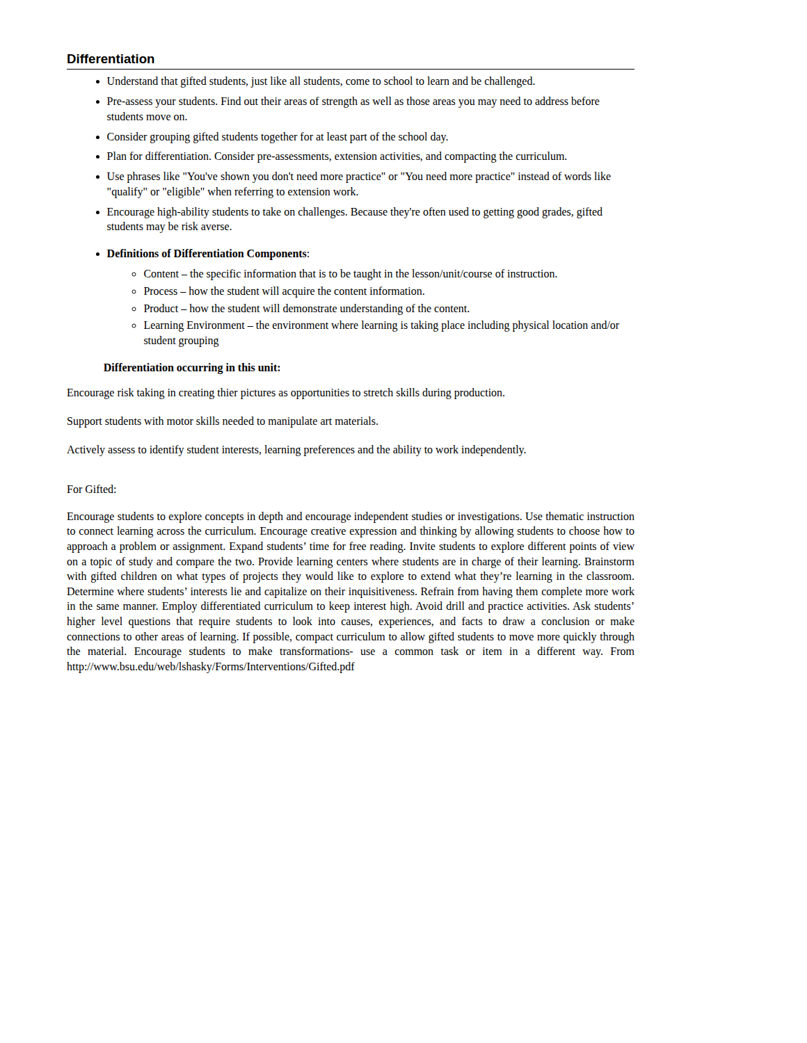Differentiation
Understand that gifted students, just like all students, come to school to learn and be challenged.
Pre-assess your students. Find out their areas of strength as well as those areas you may need to address before students move on.
Consider grouping gifted students together for at least part of the school day.
Plan for differentiation. Consider pre-assessments, extension activities, and compacting the curriculum.
Use phrases like "You've shown you don't need more practice" or "You need more practice" instead of words like "qualify" or "eligible" when referring to extension work.
Encourage high-ability students to take on challenges. Because they're often used to getting good grades, gifted students may be risk averse.
Definitions of Differentiation Components:
Content – the specific information that is to be taught in the lesson/unit/course of instruction.
Process – how the student will acquire the content information.
Product – how the student will demonstrate understanding of the content.
Learning Environment – the environment where learning is taking place including physical location and/or student grouping
Differentiation occurring in this unit:
Encourage risk taking in creating thier pictures as opportunities to stretch skills during production.
Support students with motor skills needed to manipulate art materials.
Actively assess to identify student interests, learning preferences and the ability to work independently.
For Gifted:
Encourage students to explore concepts in depth and encourage independent studies or investigations. Use thematic instruction to connect learning across the curriculum. Encourage creative expression and thinking by allowing students to choose how to approach a problem or assignment. Expand students’ time for free reading. Invite students to explore different points of view on a topic of study and compare the two. Provide learning centers where students are in charge of their learning. Brainstorm with gifted children on what types of projects they would like to explore to extend what they’re learning in the classroom. Determine where students’ interests lie and capitalize on their inquisitiveness. Refrain from having them complete more work in the same manner. Employ differentiated curriculum to keep interest high. Avoid drill and practice activities. Ask students’ higher level questions that require students to look into causes, experiences, and facts to draw a conclusion or make connections to other areas of learning. If possible, compact curriculum to allow gifted students to move more quickly through the material. Encourage students to make transformations- use a common task or item in a different way. From http://www.bsu.edu/web/lshasky/Forms/Interventions/Gifted.pdf